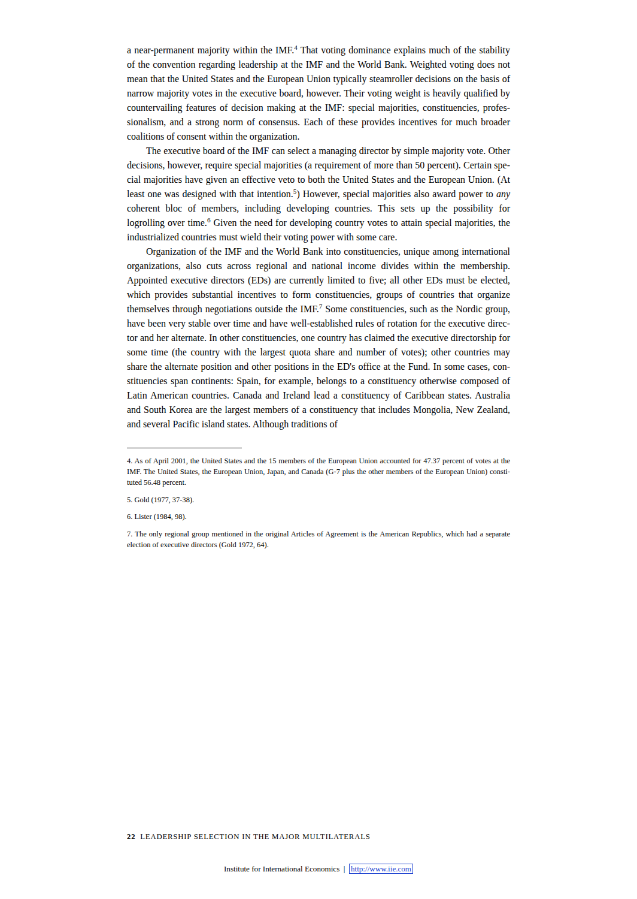a near-permanent majority within the IMF.4 That voting dominance explains much of the stability of the convention regarding leadership at the IMF and the World Bank. Weighted voting does not mean that the United States and the European Union typically steamroller decisions on the basis of narrow majority votes in the executive board, however. Their voting weight is heavily qualified by countervailing features of decision making at the IMF: special majorities, constituencies, professionalism, and a strong norm of consensus. Each of these provides incentives for much broader coalitions of consent within the organization.
The executive board of the IMF can select a managing director by simple majority vote. Other decisions, however, require special majorities (a requirement of more than 50 percent). Certain special majorities have given an effective veto to both the United States and the European Union. (At least one was designed with that intention.5) However, special majorities also award power to any coherent bloc of members, including developing countries. This sets up the possibility for logrolling over time.6 Given the need for developing country votes to attain special majorities, the industrialized countries must wield their voting power with some care.
Organization of the IMF and the World Bank into constituencies, unique among international organizations, also cuts across regional and national income divides within the membership. Appointed executive directors (EDs) are currently limited to five; all other EDs must be elected, which provides substantial incentives to form constituencies, groups of countries that organize themselves through negotiations outside the IMF.7 Some constituencies, such as the Nordic group, have been very stable over time and have well-established rules of rotation for the executive director and her alternate. In other constituencies, one country has claimed the executive directorship for some time (the country with the largest quota share and number of votes); other countries may share the alternate position and other positions in the ED's office at the Fund. In some cases, constituencies span continents: Spain, for example, belongs to a constituency otherwise composed of Latin American countries. Canada and Ireland lead a constituency of Caribbean states. Australia and South Korea are the largest members of a constituency that includes Mongolia, New Zealand, and several Pacific island states. Although traditions of
4. As of April 2001, the United States and the 15 members of the European Union accounted for 47.37 percent of votes at the IMF. The United States, the European Union, Japan, and Canada (G-7 plus the other members of the European Union) constituted 56.48 percent.
5. Gold (1977, 37-38).
6. Lister (1984, 98).
7. The only regional group mentioned in the original Articles of Agreement is the American Republics, which had a separate election of executive directors (Gold 1972, 64).
22 LEADERSHIP SELECTION IN THE MAJOR MULTILATERALS
Institute for International Economics | http://www.iie.com